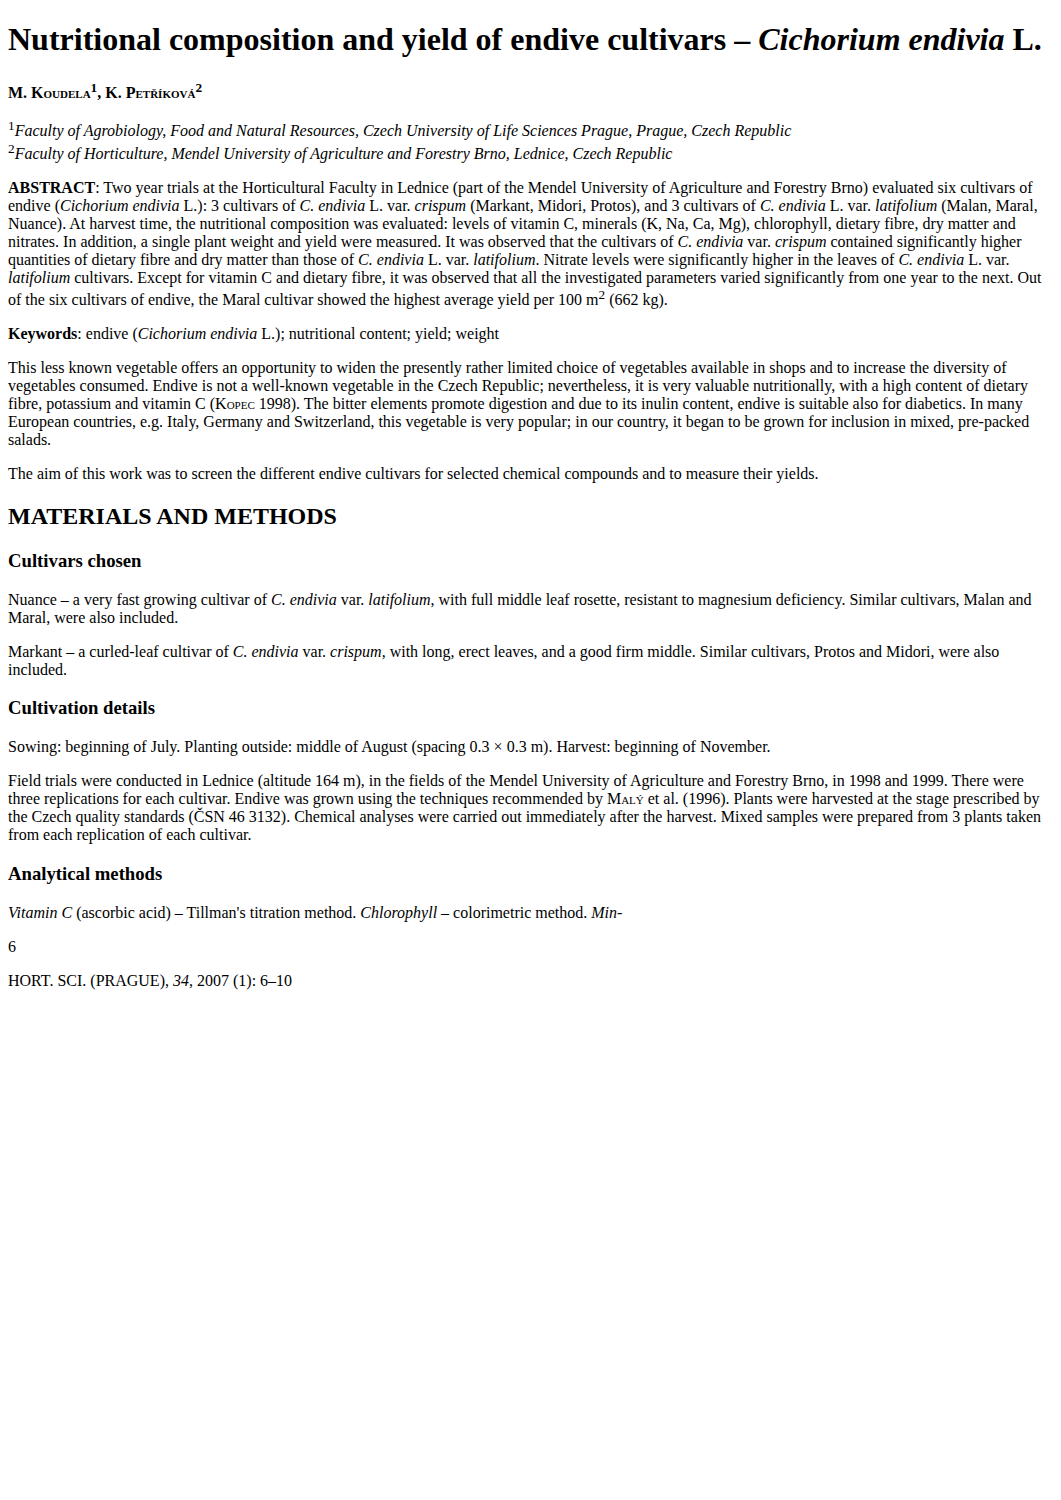Nutritional composition and yield of endive cultivars – Cichorium endivia L.
M. Koudela1, K. Petříková2
1Faculty of Agrobiology, Food and Natural Resources, Czech University of Life Sciences Prague, Prague, Czech Republic
2Faculty of Horticulture, Mendel University of Agriculture and Forestry Brno, Lednice, Czech Republic
ABSTRACT: Two year trials at the Horticultural Faculty in Lednice (part of the Mendel University of Agriculture and Forestry Brno) evaluated six cultivars of endive (Cichorium endivia L.): 3 cultivars of C. endivia L. var. crispum (Markant, Midori, Protos), and 3 cultivars of C. endivia L. var. latifolium (Malan, Maral, Nuance). At harvest time, the nutritional composition was evaluated: levels of vitamin C, minerals (K, Na, Ca, Mg), chlorophyll, dietary fibre, dry matter and nitrates. In addition, a single plant weight and yield were measured. It was observed that the cultivars of C. endivia var. crispum contained significantly higher quantities of dietary fibre and dry matter than those of C. endivia L. var. latifolium. Nitrate levels were significantly higher in the leaves of C. endivia L. var. latifolium cultivars. Except for vitamin C and dietary fibre, it was observed that all the investigated parameters varied significantly from one year to the next. Out of the six cultivars of endive, the Maral cultivar showed the highest average yield per 100 m2 (662 kg).
Keywords: endive (Cichorium endivia L.); nutritional content; yield; weight
This less known vegetable offers an opportunity to widen the presently rather limited choice of vegetables available in shops and to increase the diversity of vegetables consumed. Endive is not a well-known vegetable in the Czech Republic; nevertheless, it is very valuable nutritionally, with a high content of dietary fibre, potassium and vitamin C (Kopec 1998). The bitter elements promote digestion and due to its inulin content, endive is suitable also for diabetics. In many European countries, e.g. Italy, Germany and Switzerland, this vegetable is very popular; in our country, it began to be grown for inclusion in mixed, pre-packed salads.
The aim of this work was to screen the different endive cultivars for selected chemical compounds and to measure their yields.
MATERIALS AND METHODS
Cultivars chosen
Nuance – a very fast growing cultivar of C. endivia var. latifolium, with full middle leaf rosette, resistant to magnesium deficiency. Similar cultivars, Malan and Maral, were also included.
Markant – a curled-leaf cultivar of C. endivia var. crispum, with long, erect leaves, and a good firm middle. Similar cultivars, Protos and Midori, were also included.
Cultivation details
Sowing: beginning of July. Planting outside: middle of August (spacing 0.3 × 0.3 m). Harvest: beginning of November.
Field trials were conducted in Lednice (altitude 164 m), in the fields of the Mendel University of Agriculture and Forestry Brno, in 1998 and 1999. There were three replications for each cultivar. Endive was grown using the techniques recommended by Malý et al. (1996). Plants were harvested at the stage prescribed by the Czech quality standards (ČSN 46 3132). Chemical analyses were carried out immediately after the harvest. Mixed samples were prepared from 3 plants taken from each replication of each cultivar.
Analytical methods
Vitamin C (ascorbic acid) – Tillman's titration method. Chlorophyll – colorimetric method. Min-
6
HORT. SCI. (PRAGUE), 34, 2007 (1): 6–10